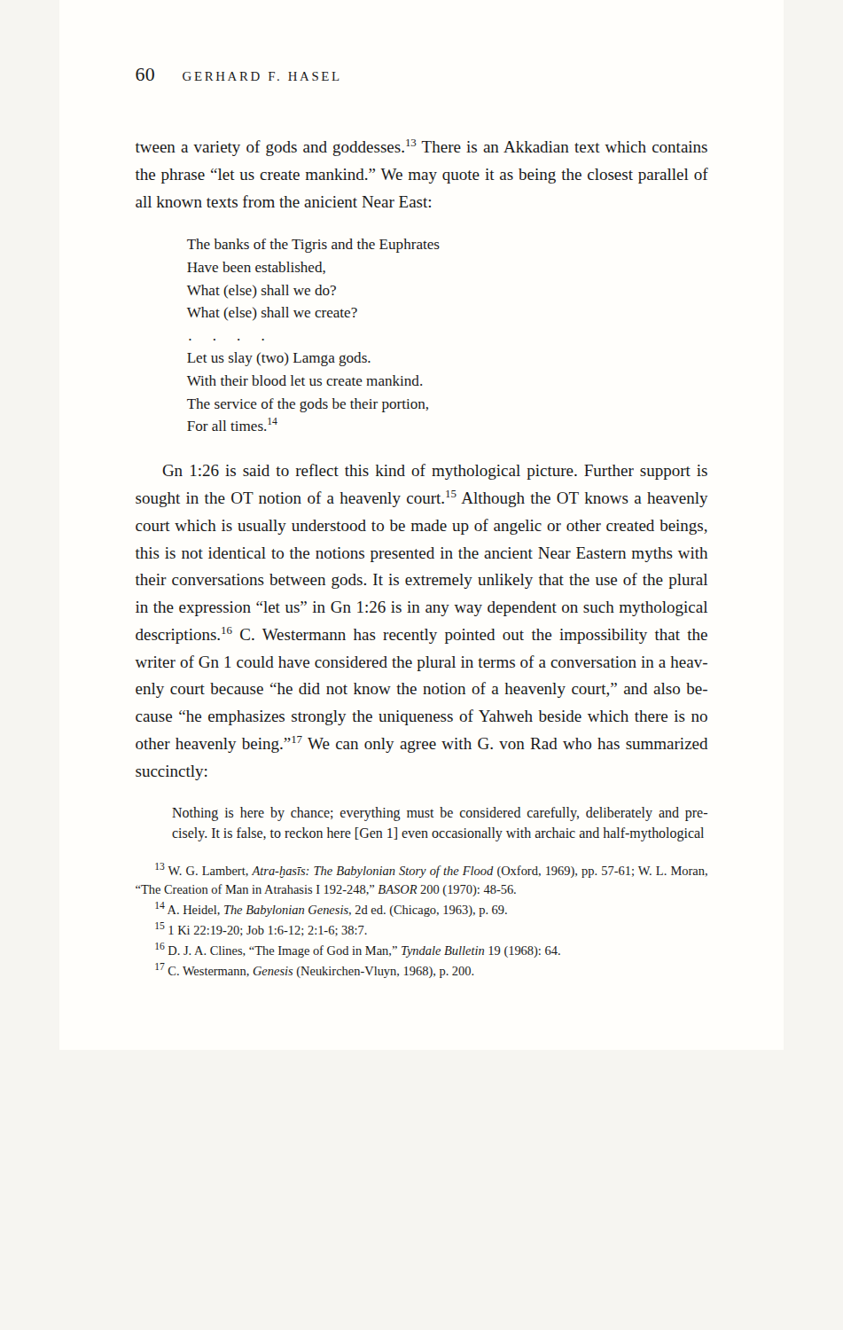60 Gerhard F. Hasel
tween a variety of gods and goddesses.13 There is an Akkadian text which contains the phrase “let us create mankind.” We may quote it as being the closest parallel of all known texts from the anicient Near East:
The banks of the Tigris and the Euphrates
Have been established,
What (else) shall we do?
What (else) shall we create?
. . . .
Let us slay (two) Lamga gods.
With their blood let us create mankind.
The service of the gods be their portion,
For all times.14
Gn 1:26 is said to reflect this kind of mythological picture. Further support is sought in the OT notion of a heavenly court.15 Although the OT knows a heavenly court which is usually understood to be made up of angelic or other created beings, this is not identical to the notions presented in the ancient Near Eastern myths with their conversations between gods. It is extremely unlikely that the use of the plural in the expression “let us” in Gn 1:26 is in any way dependent on such mythological descriptions.16 C. Westermann has recently pointed out the impossibility that the writer of Gn 1 could have considered the plural in terms of a conversation in a heavenly court because “he did not know the notion of a heavenly court,” and also because “he emphasizes strongly the uniqueness of Yahweh beside which there is no other heavenly being.”17 We can only agree with G. von Rad who has summarized succinctly:
Nothing is here by chance; everything must be considered carefully, deliberately and precisely. It is false, to reckon here [Gen 1] even occasionally with archaic and half-mythological
13 W. G. Lambert, Atra-ḫasīs: The Babylonian Story of the Flood (Oxford, 1969), pp. 57-61; W. L. Moran, “The Creation of Man in Atrahasis I 192-248,” BASOR 200 (1970): 48-56.
14 A. Heidel, The Babylonian Genesis, 2d ed. (Chicago, 1963), p. 69.
15 1 Ki 22:19-20; Job 1:6-12; 2:1-6; 38:7.
16 D. J. A. Clines, “The Image of God in Man,” Tyndale Bulletin 19 (1968): 64.
17 C. Westermann, Genesis (Neukirchen-Vluyn, 1968), p. 200.